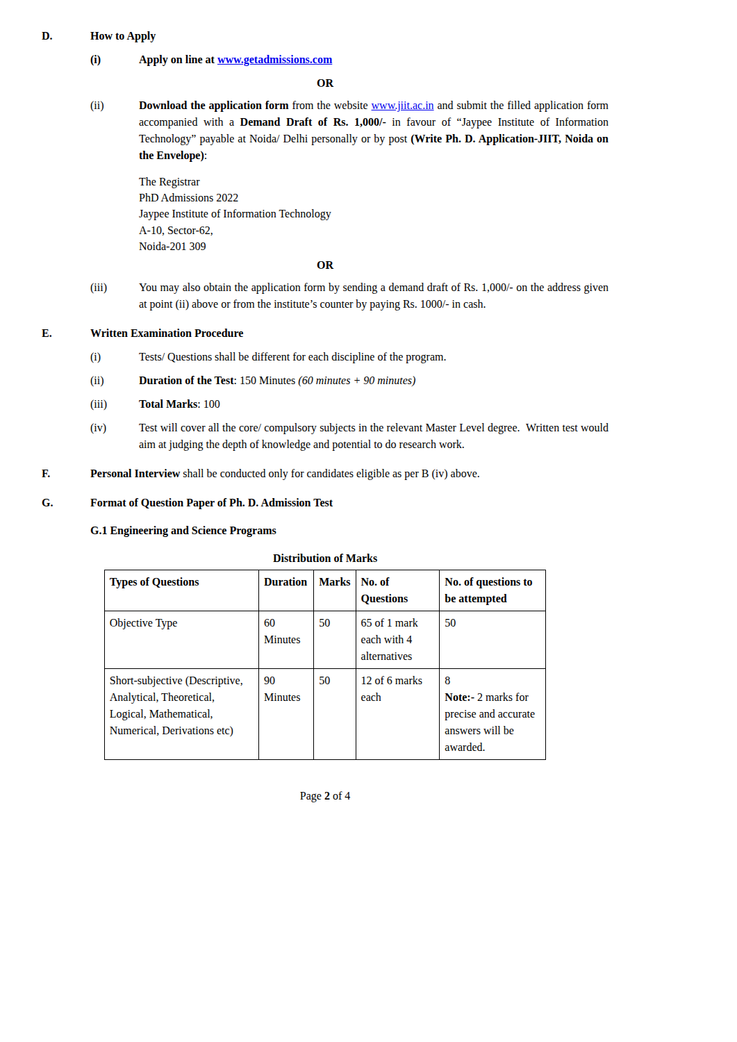D.
How to Apply
(i)
Apply on line at www.getadmissions.com
OR
(ii)
Download the application form from the website www.jiit.ac.in and submit the filled application form accompanied with a Demand Draft of Rs. 1,000/- in favour of “Jaypee Institute of Information Technology” payable at Noida/ Delhi personally or by post (Write Ph. D. Application-JIIT, Noida on the Envelope):
The Registrar
PhD Admissions 2022
Jaypee Institute of Information Technology
A-10, Sector-62,
Noida-201 309
OR
(iii)
You may also obtain the application form by sending a demand draft of Rs. 1,000/- on the address given at point (ii) above or from the institute’s counter by paying Rs. 1000/- in cash.
E.
Written Examination Procedure
(i)
Tests/ Questions shall be different for each discipline of the program.
(ii)
Duration of the Test: 150 Minutes (60 minutes + 90 minutes)
(iii)
Total Marks: 100
(iv)
Test will cover all the core/ compulsory subjects in the relevant Master Level degree. Written test would aim at judging the depth of knowledge and potential to do research work.
F.
Personal Interview shall be conducted only for candidates eligible as per B (iv) above.
G.
Format of Question Paper of Ph. D. Admission Test
G.1 Engineering and Science Programs
Distribution of Marks
| Types of Questions | Duration | Marks | No. of Questions | No. of questions to be attempted |
| --- | --- | --- | --- | --- |
| Objective Type | 60 Minutes | 50 | 65 of 1 mark each with 4 alternatives | 50 |
| Short-subjective (Descriptive, Analytical, Theoretical, Logical, Mathematical, Numerical, Derivations etc) | 90 Minutes | 50 | 12 of 6 marks each | 8 Note:- 2 marks for precise and accurate answers will be awarded. |
Page 2 of 4